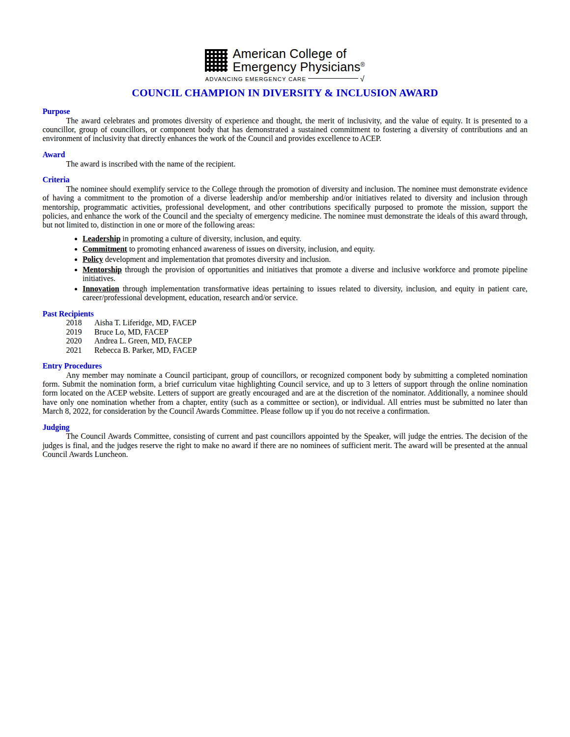American College of
Emergency Physicians®
ADVANCING EMERGENCY CARE √
COUNCIL CHAMPION IN DIVERSITY & INCLUSION AWARD
Purpose
The award celebrates and promotes diversity of experience and thought, the merit of inclusivity, and the value of equity. It is presented to a councillor, group of councillors, or component body that has demonstrated a sustained commitment to fostering a diversity of contributions and an environment of inclusivity that directly enhances the work of the Council and provides excellence to ACEP.
Award
The award is inscribed with the name of the recipient.
Criteria
The nominee should exemplify service to the College through the promotion of diversity and inclusion. The nominee must demonstrate evidence of having a commitment to the promotion of a diverse leadership and/or membership and/or initiatives related to diversity and inclusion through mentorship, programmatic activities, professional development, and other contributions specifically purposed to promote the mission, support the policies, and enhance the work of the Council and the specialty of emergency medicine. The nominee must demonstrate the ideals of this award through, but not limited to, distinction in one or more of the following areas:
Leadership in promoting a culture of diversity, inclusion, and equity.
Commitment to promoting enhanced awareness of issues on diversity, inclusion, and equity.
Policy development and implementation that promotes diversity and inclusion.
Mentorship through the provision of opportunities and initiatives that promote a diverse and inclusive workforce and promote pipeline initiatives.
Innovation through implementation transformative ideas pertaining to issues related to diversity, inclusion, and equity in patient care, career/professional development, education, research and/or service.
Past Recipients
2018 Aisha T. Liferidge, MD, FACEP
2019 Bruce Lo, MD, FACEP
2020 Andrea L. Green, MD, FACEP
2021 Rebecca B. Parker, MD, FACEP
Entry Procedures
Any member may nominate a Council participant, group of councillors, or recognized component body by submitting a completed nomination form. Submit the nomination form, a brief curriculum vitae highlighting Council service, and up to 3 letters of support through the online nomination form located on the ACEP website. Letters of support are greatly encouraged and are at the discretion of the nominator. Additionally, a nominee should have only one nomination whether from a chapter, entity (such as a committee or section), or individual. All entries must be submitted no later than March 8, 2022, for consideration by the Council Awards Committee. Please follow up if you do not receive a confirmation.
Judging
The Council Awards Committee, consisting of current and past councillors appointed by the Speaker, will judge the entries. The decision of the judges is final, and the judges reserve the right to make no award if there are no nominees of sufficient merit. The award will be presented at the annual Council Awards Luncheon.